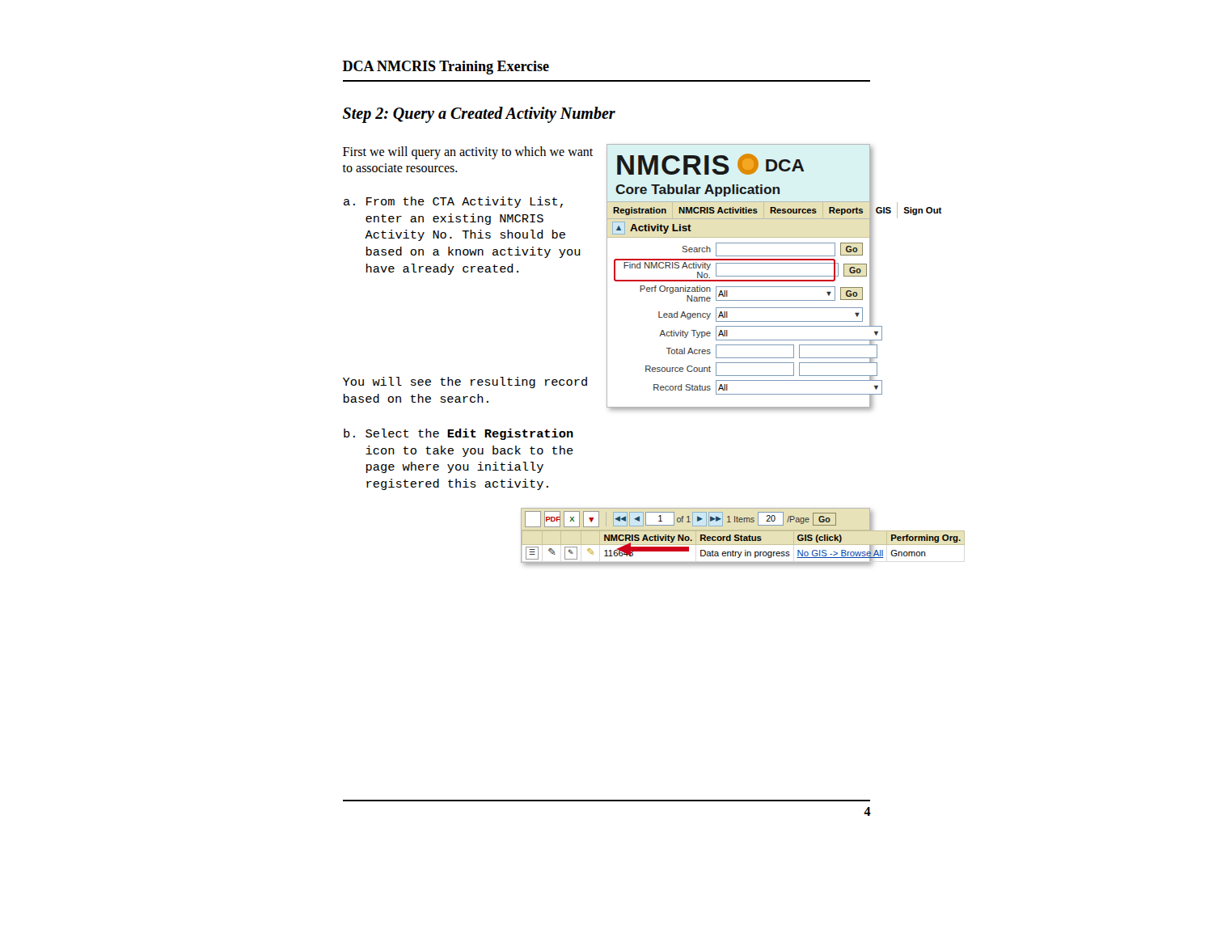DCA NMCRIS Training Exercise
Step 2: Query a Created Activity Number
NMCRIS DCA
Core Tabular Application
Registration
NMCRIS Activities
Resources
Reports
GIS
Sign Out
▲ Activity List
Search
Go
Find NMCRIS Activity No.
Go
Perf Organization Name
All▼
Go
Lead Agency
All▼
Activity Type
All▼
Total Acres
Resource Count
Record Status
All▼
First we will query an activity to which we want to associate resources.
From the CTA Activity List, enter an existing NMCRIS Activity No. This should be based on a known activity you have already created.
You will see the resulting record based on the search.
Select the Edit Registration icon to take you back to the page where you initially registered this activity.
PDF X ▼ ◀◀ ◀ 1 of 1 ▶ ▶▶ 1 Items 20 /Page Go
| | | | | NMCRIS Activity No. | Record Status | GIS (click) | Performing Org. |
| --- | --- | --- | --- | --- | --- | --- | --- |
| ☰ | ✎ | ✎ | ✎ | 116643 | Data entry in progress | No GIS -> Browse All | Gnomon |
4